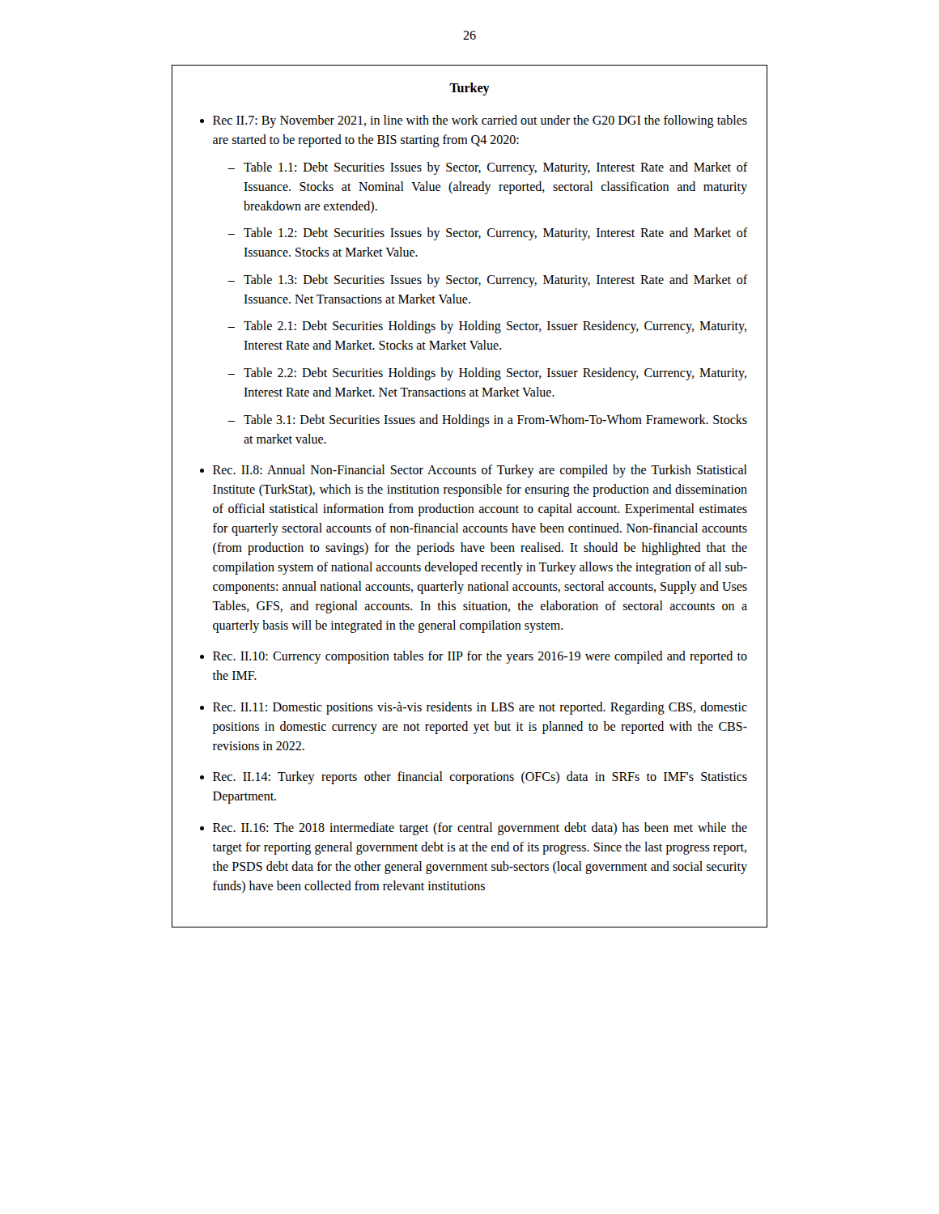26
Turkey
Rec II.7: By November 2021, in line with the work carried out under the G20 DGI the following tables are started to be reported to the BIS starting from Q4 2020:
Table 1.1: Debt Securities Issues by Sector, Currency, Maturity, Interest Rate and Market of Issuance. Stocks at Nominal Value (already reported, sectoral classification and maturity breakdown are extended).
Table 1.2: Debt Securities Issues by Sector, Currency, Maturity, Interest Rate and Market of Issuance. Stocks at Market Value.
Table 1.3: Debt Securities Issues by Sector, Currency, Maturity, Interest Rate and Market of Issuance. Net Transactions at Market Value.
Table 2.1: Debt Securities Holdings by Holding Sector, Issuer Residency, Currency, Maturity, Interest Rate and Market. Stocks at Market Value.
Table 2.2: Debt Securities Holdings by Holding Sector, Issuer Residency, Currency, Maturity, Interest Rate and Market. Net Transactions at Market Value.
Table 3.1: Debt Securities Issues and Holdings in a From-Whom-To-Whom Framework. Stocks at market value.
Rec. II.8: Annual Non-Financial Sector Accounts of Turkey are compiled by the Turkish Statistical Institute (TurkStat), which is the institution responsible for ensuring the production and dissemination of official statistical information from production account to capital account. Experimental estimates for quarterly sectoral accounts of non-financial accounts have been continued. Non-financial accounts (from production to savings) for the periods have been realised. It should be highlighted that the compilation system of national accounts developed recently in Turkey allows the integration of all sub-components: annual national accounts, quarterly national accounts, sectoral accounts, Supply and Uses Tables, GFS, and regional accounts. In this situation, the elaboration of sectoral accounts on a quarterly basis will be integrated in the general compilation system.
Rec. II.10: Currency composition tables for IIP for the years 2016-19 were compiled and reported to the IMF.
Rec. II.11: Domestic positions vis-à-vis residents in LBS are not reported. Regarding CBS, domestic positions in domestic currency are not reported yet but it is planned to be reported with the CBS-revisions in 2022.
Rec. II.14: Turkey reports other financial corporations (OFCs) data in SRFs to IMF's Statistics Department.
Rec. II.16: The 2018 intermediate target (for central government debt data) has been met while the target for reporting general government debt is at the end of its progress. Since the last progress report, the PSDS debt data for the other general government sub-sectors (local government and social security funds) have been collected from relevant institutions